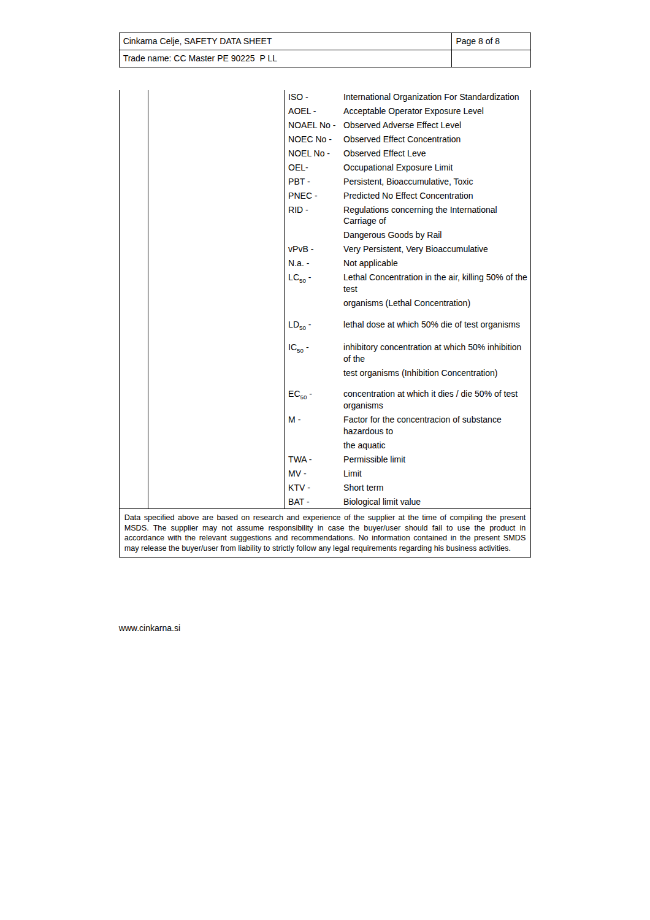| Cinkarna Celje, SAFETY DATA SHEET | Page 8 of 8 |
| Trade name: CC Master PE 90225 P LL | |
| | | / ISO - / International Organization For Standardization / / AOEL - / Acceptable Operator Exposure Level / / NOAEL No - / Observed Adverse Effect Level / / NOEC No - / Observed Effect Concentration / / NOEL No - / Observed Effect Leve / / OEL- / Occupational Exposure Limit / / PBT - / Persistent, Bioaccumulative, Toxic / / PNEC - / Predicted No Effect Concentration / / RID - / Regulations concerning the International Carriage of / / / Dangerous Goods by Rail / / vPvB - / Very Persistent, Very Bioaccumulative / / N.a. - / Not applicable / / LC 50 - / Lethal Concentration in the air, killing 50% of the test / / / organisms (Lethal Concentration) / / LD 50 - / lethal dose at which 50% die of test organisms / / IC 50 - / inhibitory concentration at which 50% inhibition of the / / / test organisms (Inhibition Concentration) / / EC 50 - / concentration at which it dies / die 50% of test organisms / / M - / Factor for the concentracion of substance hazardous to / / / the aquatic / / TWA - / Permissible limit / / MV - / Limit / / KTV - / Short term / / BAT - / Biological limit value / |
Data specified above are based on research and experience of the supplier at the time of compiling the present MSDS. The supplier may not assume responsibility in case the buyer/user should fail to use the product in accordance with the relevant suggestions and recommendations. No information contained in the present SMDS may release the buyer/user from liability to strictly follow any legal requirements regarding his business activities.
www.cinkarna.si